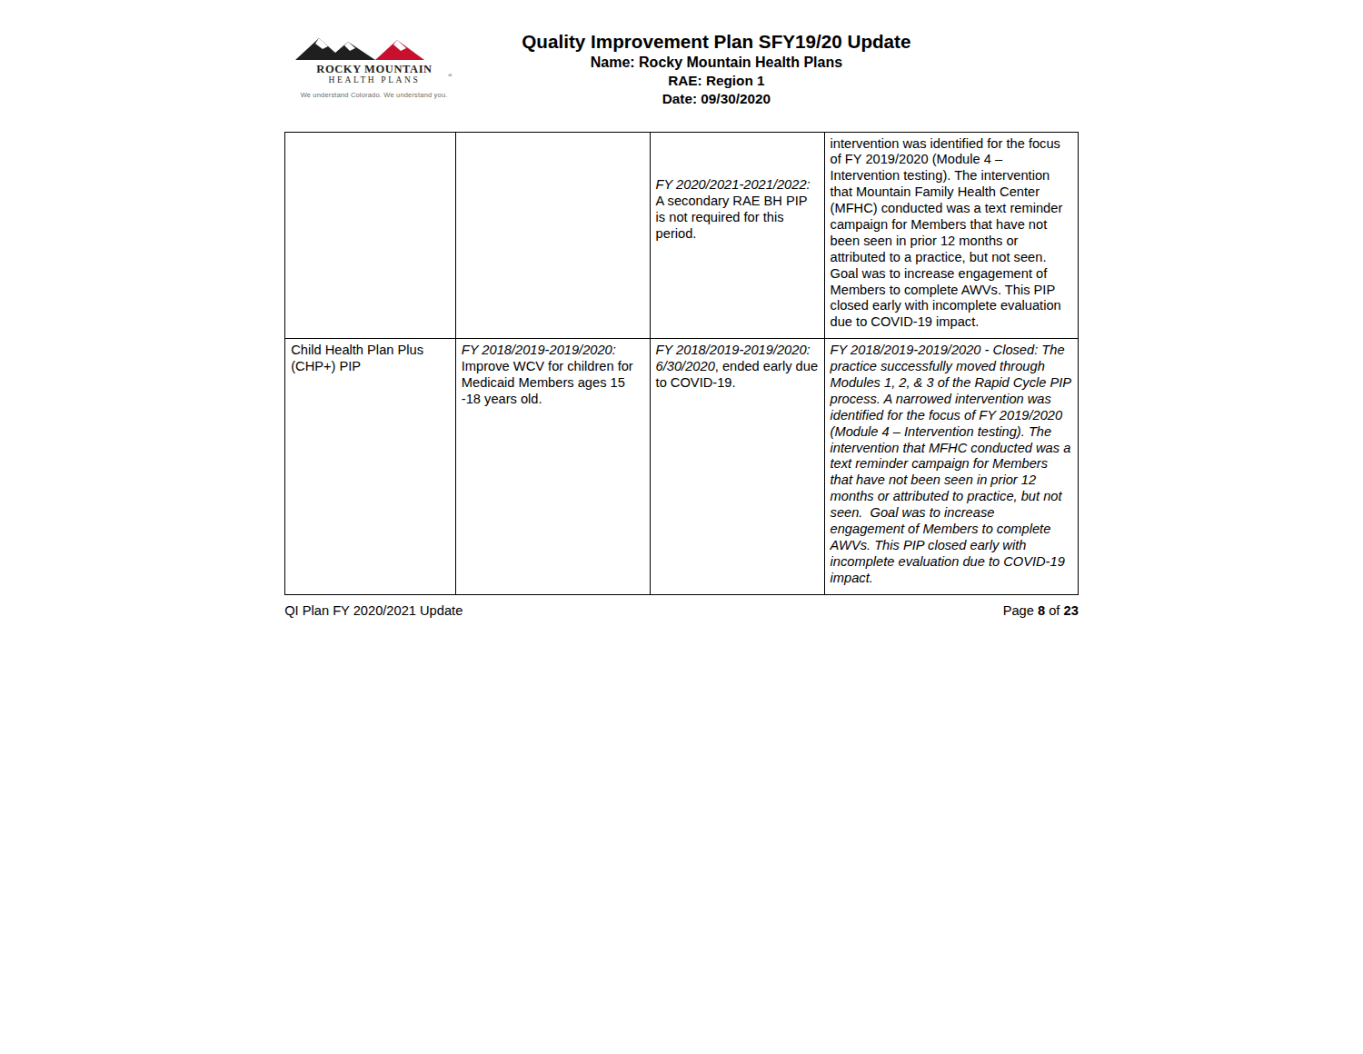ROCKY MOUNTAIN HEALTH PLANS ®
We understand Colorado. We understand you.
Quality Improvement Plan SFY19/20 Update
Name: Rocky Mountain Health Plans
RAE: Region 1
Date: 09/30/2020
| | | FY 2020/2021-2021/2022: A secondary RAE BH PIP is not required for this period. | intervention was identified for the focus of FY 2019/2020 (Module 4 – Intervention testing). The intervention that Mountain Family Health Center (MFHC) conducted was a text reminder campaign for Members that have not been seen in prior 12 months or attributed to a practice, but not seen. Goal was to increase engagement of Members to complete AWVs. This PIP closed early with incomplete evaluation due to COVID-19 impact. |
| Child Health Plan Plus (CHP+) PIP | FY 2018/2019-2019/2020: Improve WCV for children for Medicaid Members ages 15 -18 years old. | FY 2018/2019-2019/2020: 6/30/2020 , ended early due to COVID-19. | FY 2018/2019-2019/2020 - Closed: The practice successfully moved through Modules 1, 2, & 3 of the Rapid Cycle PIP process. A narrowed intervention was identified for the focus of FY 2019/2020 (Module 4 – Intervention testing). The intervention that MFHC conducted was a text reminder campaign for Members that have not been seen in prior 12 months or attributed to practice, but not seen. Goal was to increase engagement of Members to complete AWVs. This PIP closed early with incomplete evaluation due to COVID-19 impact. |
QI Plan FY 2020/2021 Update
Page 8 of 23